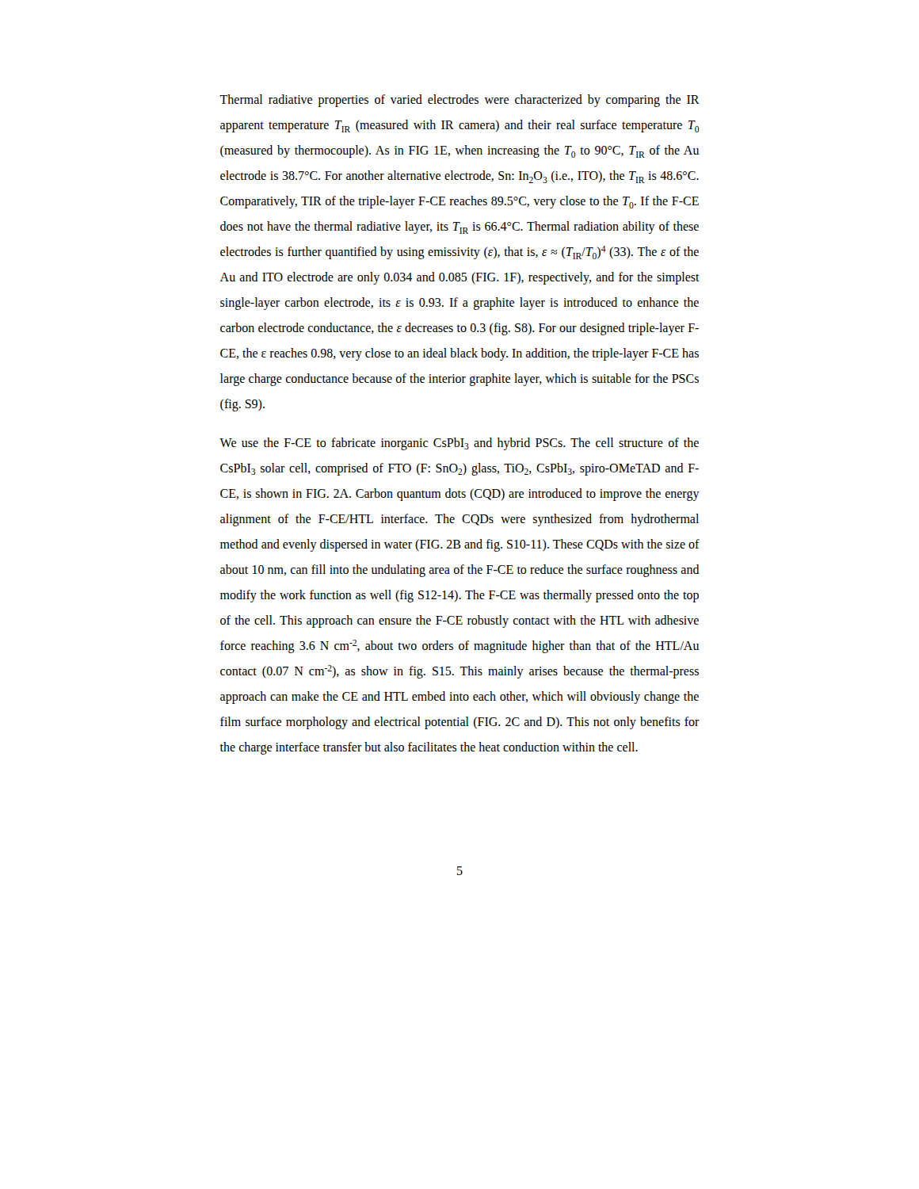Thermal radiative properties of varied electrodes were characterized by comparing the IR apparent temperature TIR (measured with IR camera) and their real surface temperature T0 (measured by thermocouple). As in FIG 1E, when increasing the T0 to 90°C, TIR of the Au electrode is 38.7°C. For another alternative electrode, Sn: In2O3 (i.e., ITO), the TIR is 48.6°C. Comparatively, TIR of the triple-layer F-CE reaches 89.5°C, very close to the T0. If the F-CE does not have the thermal radiative layer, its TIR is 66.4°C. Thermal radiation ability of these electrodes is further quantified by using emissivity (ε), that is, ε ≈ (TIR/T0)4 (33). The ε of the Au and ITO electrode are only 0.034 and 0.085 (FIG. 1F), respectively, and for the simplest single-layer carbon electrode, its ε is 0.93. If a graphite layer is introduced to enhance the carbon electrode conductance, the ε decreases to 0.3 (fig. S8). For our designed triple-layer F-CE, the ε reaches 0.98, very close to an ideal black body. In addition, the triple-layer F-CE has large charge conductance because of the interior graphite layer, which is suitable for the PSCs (fig. S9).
We use the F-CE to fabricate inorganic CsPbI3 and hybrid PSCs. The cell structure of the CsPbI3 solar cell, comprised of FTO (F: SnO2) glass, TiO2, CsPbI3, spiro-OMeTAD and F-CE, is shown in FIG. 2A. Carbon quantum dots (CQD) are introduced to improve the energy alignment of the F-CE/HTL interface. The CQDs were synthesized from hydrothermal method and evenly dispersed in water (FIG. 2B and fig. S10-11). These CQDs with the size of about 10 nm, can fill into the undulating area of the F-CE to reduce the surface roughness and modify the work function as well (fig S12-14). The F-CE was thermally pressed onto the top of the cell. This approach can ensure the F-CE robustly contact with the HTL with adhesive force reaching 3.6 N cm-2, about two orders of magnitude higher than that of the HTL/Au contact (0.07 N cm-2), as show in fig. S15. This mainly arises because the thermal-press approach can make the CE and HTL embed into each other, which will obviously change the film surface morphology and electrical potential (FIG. 2C and D). This not only benefits for the charge interface transfer but also facilitates the heat conduction within the cell.
5